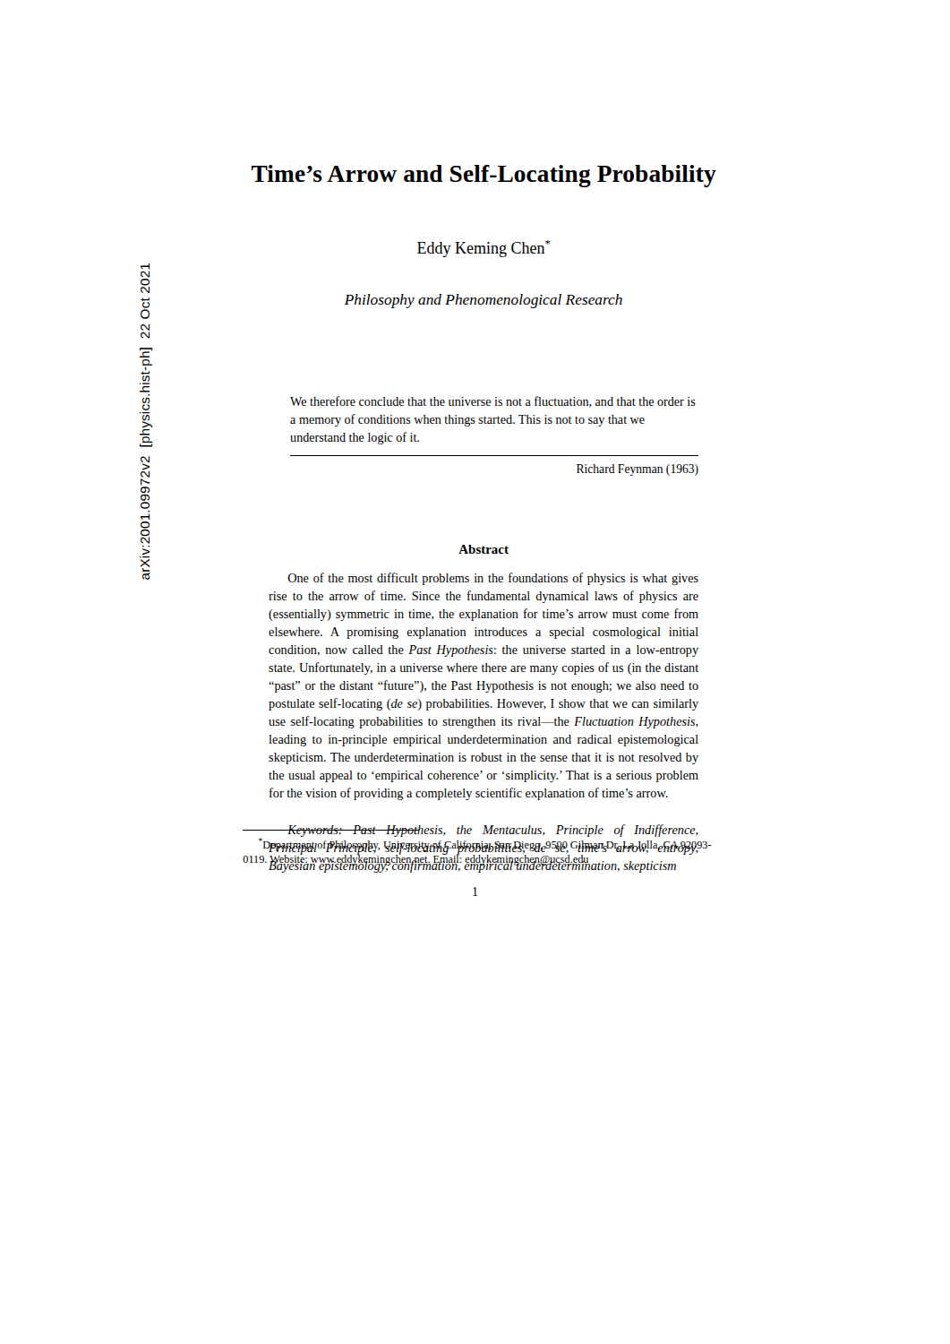arXiv:2001.09972v2 [physics.hist-ph] 22 Oct 2021
Time’s Arrow and Self-Locating Probability
Eddy Keming Chen*
Philosophy and Phenomenological Research
We therefore conclude that the universe is not a fluctuation, and that the order is a memory of conditions when things started. This is not to say that we understand the logic of it.
Richard Feynman (1963)
Abstract
One of the most difficult problems in the foundations of physics is what gives rise to the arrow of time. Since the fundamental dynamical laws of physics are (essentially) symmetric in time, the explanation for time’s arrow must come from elsewhere. A promising explanation introduces a special cosmological initial condition, now called the Past Hypothesis: the universe started in a low-entropy state. Unfortunately, in a universe where there are many copies of us (in the distant “past” or the distant “future”), the Past Hypothesis is not enough; we also need to postulate self-locating (de se) probabilities. However, I show that we can similarly use self-locating probabilities to strengthen its rival—the Fluctuation Hypothesis, leading to in-principle empirical underdetermination and radical epistemological skepticism. The underdetermination is robust in the sense that it is not resolved by the usual appeal to ‘empirical coherence’ or ‘simplicity.’ That is a serious problem for the vision of providing a completely scientific explanation of time’s arrow.
Keywords: Past Hypothesis, the Mentaculus, Principle of Indifference, Principal Principle, self-locating probabilities, de se, time’s arrow, entropy, Bayesian epistemology, confirmation, empirical underdetermination, skepticism
*Department of Philosophy, University of California, San Diego, 9500 Gilman Dr, La Jolla, CA 92093-0119. Website: www.eddykemingchen.net. Email: eddykemingchen@ucsd.edu
1